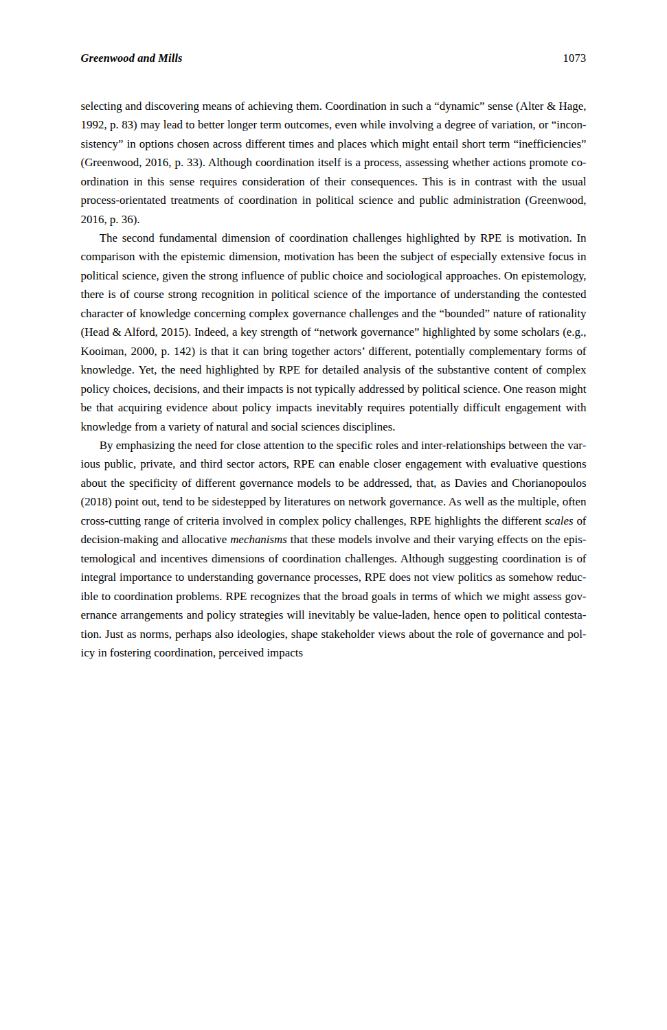Greenwood and Mills 1073
selecting and discovering means of achieving them. Coordination in such a “dynamic” sense (Alter & Hage, 1992, p. 83) may lead to better longer term outcomes, even while involving a degree of variation, or “inconsistency” in options chosen across different times and places which might entail short term “inefficiencies” (Greenwood, 2016, p. 33). Although coordination itself is a process, assessing whether actions promote coordination in this sense requires consideration of their consequences. This is in contrast with the usual process-orientated treatments of coordination in political science and public administration (Greenwood, 2016, p. 36).
The second fundamental dimension of coordination challenges highlighted by RPE is motivation. In comparison with the epistemic dimension, motivation has been the subject of especially extensive focus in political science, given the strong influence of public choice and sociological approaches. On epistemology, there is of course strong recognition in political science of the importance of understanding the contested character of knowledge concerning complex governance challenges and the “bounded” nature of rationality (Head & Alford, 2015). Indeed, a key strength of “network governance” highlighted by some scholars (e.g., Kooiman, 2000, p. 142) is that it can bring together actors’ different, potentially complementary forms of knowledge. Yet, the need highlighted by RPE for detailed analysis of the substantive content of complex policy choices, decisions, and their impacts is not typically addressed by political science. One reason might be that acquiring evidence about policy impacts inevitably requires potentially difficult engagement with knowledge from a variety of natural and social sciences disciplines.
By emphasizing the need for close attention to the specific roles and inter-relationships between the various public, private, and third sector actors, RPE can enable closer engagement with evaluative questions about the specificity of different governance models to be addressed, that, as Davies and Chorianopoulos (2018) point out, tend to be sidestepped by literatures on network governance. As well as the multiple, often cross-cutting range of criteria involved in complex policy challenges, RPE highlights the different scales of decision-making and allocative mechanisms that these models involve and their varying effects on the epistemological and incentives dimensions of coordination challenges. Although suggesting coordination is of integral importance to understanding governance processes, RPE does not view politics as somehow reducible to coordination problems. RPE recognizes that the broad goals in terms of which we might assess governance arrangements and policy strategies will inevitably be value-laden, hence open to political contestation. Just as norms, perhaps also ideologies, shape stakeholder views about the role of governance and policy in fostering coordination, perceived impacts